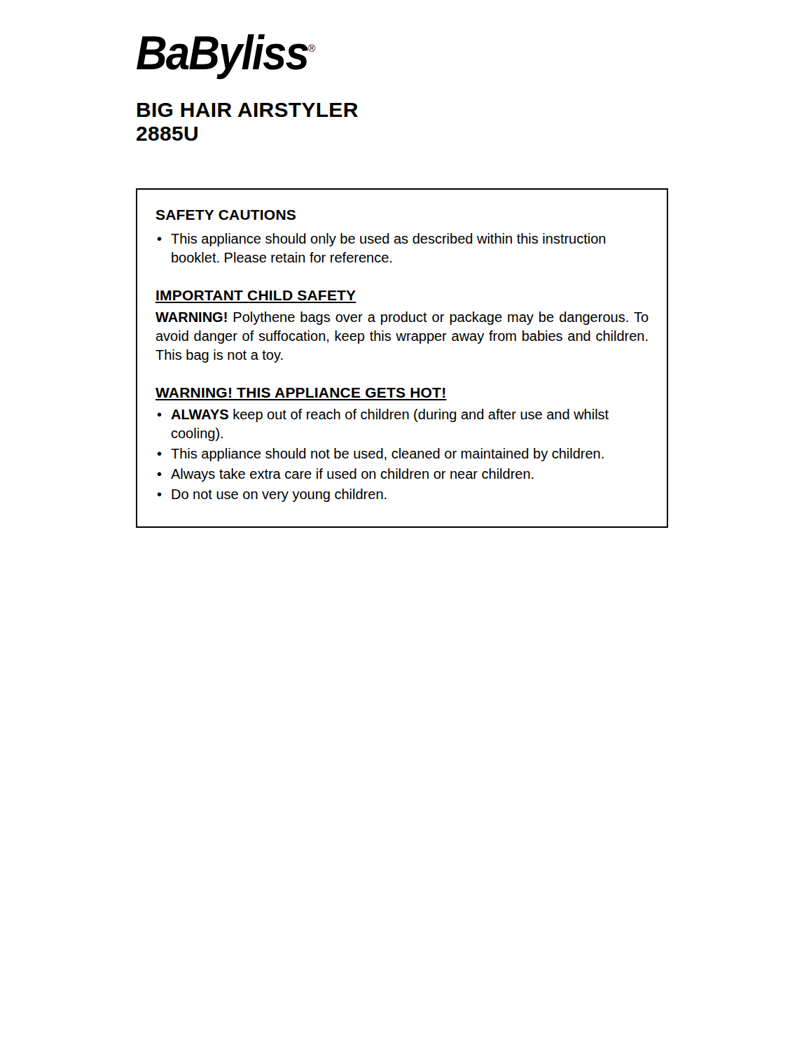BaByliss®
BIG HAIR AIRSTYLER
2885U
SAFETY CAUTIONS
This appliance should only be used as described within this instruction booklet. Please retain for reference.
IMPORTANT CHILD SAFETY
WARNING! Polythene bags over a product or package may be dangerous. To avoid danger of suffocation, keep this wrapper away from babies and children. This bag is not a toy.
WARNING! THIS APPLIANCE GETS HOT!
ALWAYS keep out of reach of children (during and after use and whilst cooling).
This appliance should not be used, cleaned or maintained by children.
Always take extra care if used on children or near children.
Do not use on very young children.